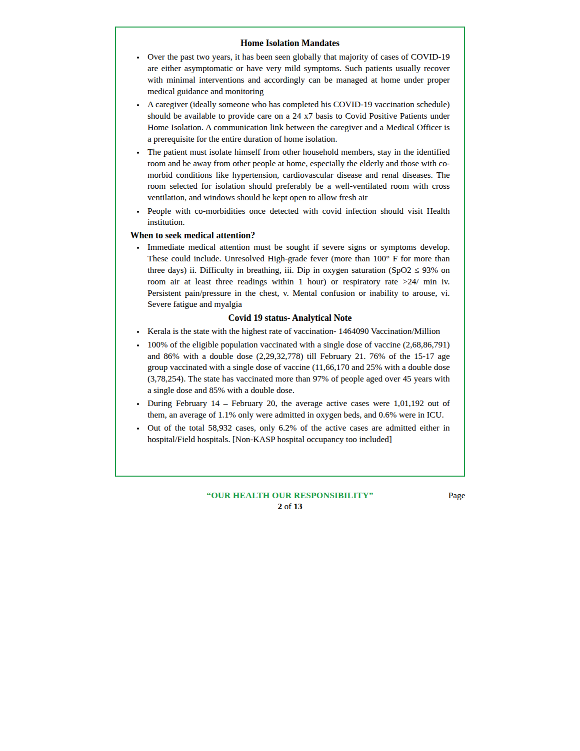Home Isolation Mandates
Over the past two years, it has been seen globally that majority of cases of COVID-19 are either asymptomatic or have very mild symptoms. Such patients usually recover with minimal interventions and accordingly can be managed at home under proper medical guidance and monitoring
A caregiver (ideally someone who has completed his COVID-19 vaccination schedule) should be available to provide care on a 24 x7 basis to Covid Positive Patients under Home Isolation. A communication link between the caregiver and a Medical Officer is a prerequisite for the entire duration of home isolation.
The patient must isolate himself from other household members, stay in the identified room and be away from other people at home, especially the elderly and those with co-morbid conditions like hypertension, cardiovascular disease and renal diseases. The room selected for isolation should preferably be a well-ventilated room with cross ventilation, and windows should be kept open to allow fresh air
People with co-morbidities once detected with covid infection should visit Health institution.
When to seek medical attention?
Immediate medical attention must be sought if severe signs or symptoms develop. These could include. Unresolved High-grade fever (more than 100° F for more than three days) ii. Difficulty in breathing, iii. Dip in oxygen saturation (SpO2 ≤ 93% on room air at least three readings within 1 hour) or respiratory rate >24/ min iv. Persistent pain/pressure in the chest, v. Mental confusion or inability to arouse, vi. Severe fatigue and myalgia
Covid 19 status- Analytical Note
Kerala is the state with the highest rate of vaccination- 1464090 Vaccination/Million
100% of the eligible population vaccinated with a single dose of vaccine (2,68,86,791) and 86% with a double dose (2,29,32,778) till February 21. 76% of the 15-17 age group vaccinated with a single dose of vaccine (11,66,170 and 25% with a double dose (3,78,254). The state has vaccinated more than 97% of people aged over 45 years with a single dose and 85% with a double dose.
During February 14 – February 20, the average active cases were 1,01,192 out of them, an average of 1.1% only were admitted in oxygen beds, and 0.6% were in ICU.
Out of the total 58,932 cases, only 6.2% of the active cases are admitted either in hospital/Field hospitals. [Non-KASP hospital occupancy too included]
“OUR HEALTH OUR RESPONSIBILITY” Page 2 of 13